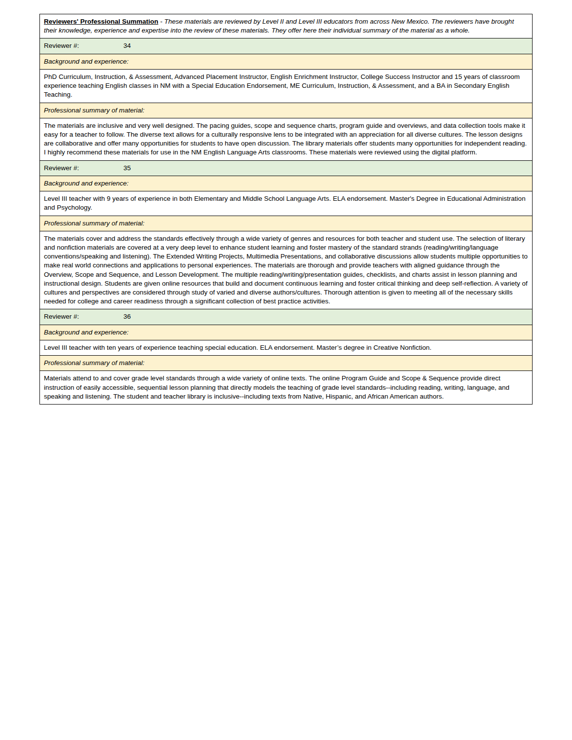| Reviewers' Professional Summation - These materials are reviewed by Level II and Level III educators from across New Mexico. The reviewers have brought their knowledge, experience and expertise into the review of these materials. They offer here their individual summary of the material as a whole. |
| Reviewer #: 34 |
| Background and experience: |
| PhD Curriculum, Instruction, & Assessment, Advanced Placement Instructor, English Enrichment Instructor, College Success Instructor and 15 years of classroom experience teaching English classes in NM with a Special Education Endorsement, ME Curriculum, Instruction, & Assessment, and a BA in Secondary English Teaching. |
| Professional summary of material: |
| The materials are inclusive and very well designed. The pacing guides, scope and sequence charts, program guide and overviews, and data collection tools make it easy for a teacher to follow. The diverse text allows for a culturally responsive lens to be integrated with an appreciation for all diverse cultures. The lesson designs are collaborative and offer many opportunities for students to have open discussion. The library materials offer students many opportunities for independent reading. I highly recommend these materials for use in the NM English Language Arts classrooms. These materials were reviewed using the digital platform. |
| Reviewer #: 35 |
| Background and experience: |
| Level III teacher with 9 years of experience in both Elementary and Middle School Language Arts. ELA endorsement. Master's Degree in Educational Administration and Psychology. |
| Professional summary of material: |
| The materials cover and address the standards effectively through a wide variety of genres and resources for both teacher and student use. The selection of literary and nonfiction materials are covered at a very deep level to enhance student learning and foster mastery of the standard strands (reading/writing/language conventions/speaking and listening). The Extended Writing Projects, Multimedia Presentations, and collaborative discussions allow students multiple opportunities to make real world connections and applications to personal experiences. The materials are thorough and provide teachers with aligned guidance through the Overview, Scope and Sequence, and Lesson Development. The multiple reading/writing/presentation guides, checklists, and charts assist in lesson planning and instructional design. Students are given online resources that build and document continuous learning and foster critical thinking and deep self-reflection. A variety of cultures and perspectives are considered through study of varied and diverse authors/cultures. Thorough attention is given to meeting all of the necessary skills needed for college and career readiness through a significant collection of best practice activities. |
| Reviewer #: 36 |
| Background and experience: |
| Level III teacher with ten years of experience teaching special education. ELA endorsement. Master’s degree in Creative Nonfiction. |
| Professional summary of material: |
| Materials attend to and cover grade level standards through a wide variety of online texts. The online Program Guide and Scope & Sequence provide direct instruction of easily accessible, sequential lesson planning that directly models the teaching of grade level standards--including reading, writing, language, and speaking and listening. The student and teacher library is inclusive--including texts from Native, Hispanic, and African American authors. |